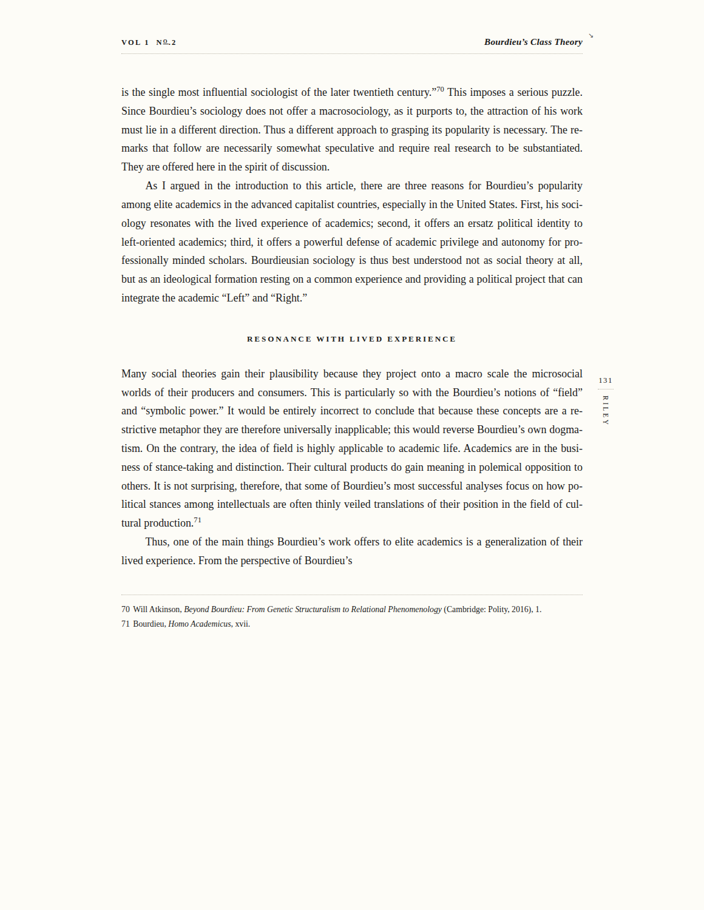Vol 1 No.2 Bourdieu’s Class Theory
↘
131
Riley
is the single most influential sociologist of the later twentieth century.”70 This imposes a serious puzzle. Since Bourdieu’s sociology does not offer a macrosociology, as it purports to, the attraction of his work must lie in a different direction. Thus a different approach to grasping its popularity is necessary. The remarks that follow are necessarily somewhat speculative and require real research to be substantiated. They are offered here in the spirit of discussion.
As I argued in the introduction to this article, there are three reasons for Bourdieu’s popularity among elite academics in the advanced capitalist countries, especially in the United States. First, his sociology resonates with the lived experience of academics; second, it offers an ersatz political identity to left-oriented academics; third, it offers a powerful defense of academic privilege and autonomy for professionally minded scholars. Bourdieusian sociology is thus best understood not as social theory at all, but as an ideological formation resting on a common experience and providing a political project that can integrate the academic “Left” and “Right.”
Resonance with Lived Experience
Many social theories gain their plausibility because they project onto a macro scale the microsocial worlds of their producers and consumers. This is particularly so with the Bourdieu’s notions of “field” and “symbolic power.” It would be entirely incorrect to conclude that because these concepts are a restrictive metaphor they are therefore universally inapplicable; this would reverse Bourdieu’s own dogmatism. On the contrary, the idea of field is highly applicable to academic life. Academics are in the business of stance-taking and distinction. Their cultural products do gain meaning in polemical opposition to others. It is not surprising, therefore, that some of Bourdieu’s most successful analyses focus on how political stances among intellectuals are often thinly veiled translations of their position in the field of cultural production.71
Thus, one of the main things Bourdieu’s work offers to elite academics is a generalization of their lived experience. From the perspective of Bourdieu’s
70 Will Atkinson, Beyond Bourdieu: From Genetic Structuralism to Relational Phenomenology (Cambridge: Polity, 2016), 1.
71 Bourdieu, Homo Academicus, xvii.